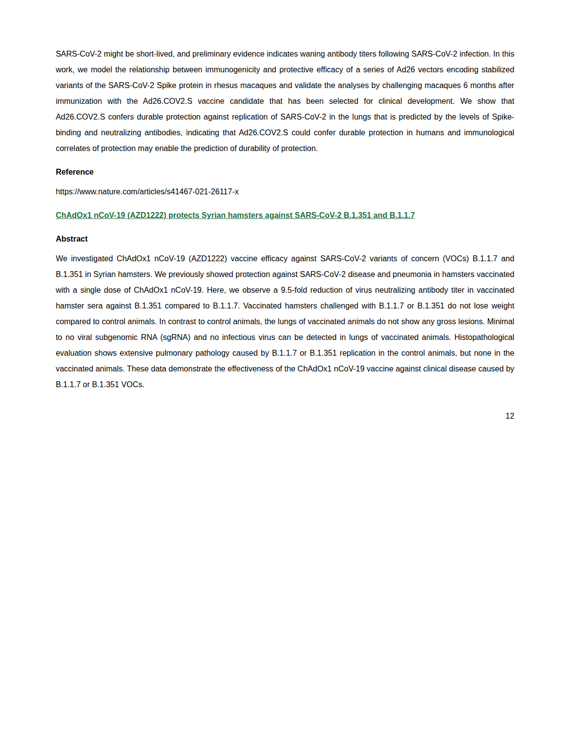SARS-CoV-2 might be short-lived, and preliminary evidence indicates waning antibody titers following SARS-CoV-2 infection. In this work, we model the relationship between immunogenicity and protective efficacy of a series of Ad26 vectors encoding stabilized variants of the SARS-CoV-2 Spike protein in rhesus macaques and validate the analyses by challenging macaques 6 months after immunization with the Ad26.COV2.S vaccine candidate that has been selected for clinical development. We show that Ad26.COV2.S confers durable protection against replication of SARS-CoV-2 in the lungs that is predicted by the levels of Spike-binding and neutralizing antibodies, indicating that Ad26.COV2.S could confer durable protection in humans and immunological correlates of protection may enable the prediction of durability of protection.
Reference
https://www.nature.com/articles/s41467-021-26117-x
ChAdOx1 nCoV-19 (AZD1222) protects Syrian hamsters against SARS-CoV-2 B.1.351 and B.1.1.7
Abstract
We investigated ChAdOx1 nCoV-19 (AZD1222) vaccine efficacy against SARS-CoV-2 variants of concern (VOCs) B.1.1.7 and B.1.351 in Syrian hamsters. We previously showed protection against SARS-CoV-2 disease and pneumonia in hamsters vaccinated with a single dose of ChAdOx1 nCoV-19. Here, we observe a 9.5-fold reduction of virus neutralizing antibody titer in vaccinated hamster sera against B.1.351 compared to B.1.1.7. Vaccinated hamsters challenged with B.1.1.7 or B.1.351 do not lose weight compared to control animals. In contrast to control animals, the lungs of vaccinated animals do not show any gross lesions. Minimal to no viral subgenomic RNA (sgRNA) and no infectious virus can be detected in lungs of vaccinated animals. Histopathological evaluation shows extensive pulmonary pathology caused by B.1.1.7 or B.1.351 replication in the control animals, but none in the vaccinated animals. These data demonstrate the effectiveness of the ChAdOx1 nCoV-19 vaccine against clinical disease caused by B.1.1.7 or B.1.351 VOCs.
12